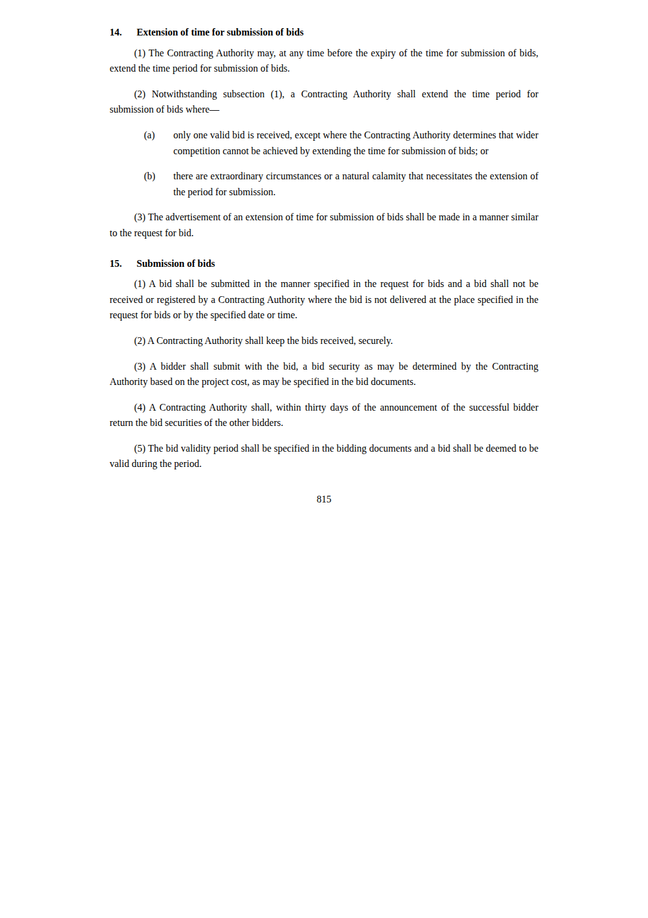14. Extension of time for submission of bids
(1) The Contracting Authority may, at any time before the expiry of the time for submission of bids, extend the time period for submission of bids.
(2) Notwithstanding subsection (1), a Contracting Authority shall extend the time period for submission of bids where—
(a) only one valid bid is received, except where the Contracting Authority determines that wider competition cannot be achieved by extending the time for submission of bids; or
(b) there are extraordinary circumstances or a natural calamity that necessitates the extension of the period for submission.
(3) The advertisement of an extension of time for submission of bids shall be made in a manner similar to the request for bid.
15. Submission of bids
(1) A bid shall be submitted in the manner specified in the request for bids and a bid shall not be received or registered by a Contracting Authority where the bid is not delivered at the place specified in the request for bids or by the specified date or time.
(2) A Contracting Authority shall keep the bids received, securely.
(3) A bidder shall submit with the bid, a bid security as may be determined by the Contracting Authority based on the project cost, as may be specified in the bid documents.
(4) A Contracting Authority shall, within thirty days of the announcement of the successful bidder return the bid securities of the other bidders.
(5) The bid validity period shall be specified in the bidding documents and a bid shall be deemed to be valid during the period.
815